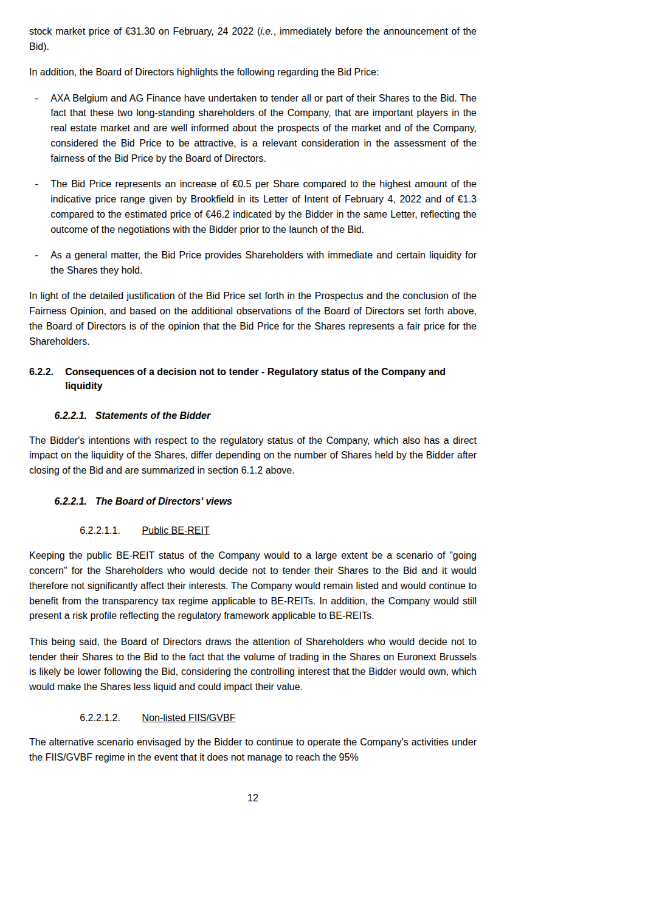stock market price of €31.30 on February, 24 2022 (i.e., immediately before the announcement of the Bid).
In addition, the Board of Directors highlights the following regarding the Bid Price:
AXA Belgium and AG Finance have undertaken to tender all or part of their Shares to the Bid. The fact that these two long-standing shareholders of the Company, that are important players in the real estate market and are well informed about the prospects of the market and of the Company, considered the Bid Price to be attractive, is a relevant consideration in the assessment of the fairness of the Bid Price by the Board of Directors.
The Bid Price represents an increase of €0.5 per Share compared to the highest amount of the indicative price range given by Brookfield in its Letter of Intent of February 4, 2022 and of €1.3 compared to the estimated price of €46.2 indicated by the Bidder in the same Letter, reflecting the outcome of the negotiations with the Bidder prior to the launch of the Bid.
As a general matter, the Bid Price provides Shareholders with immediate and certain liquidity for the Shares they hold.
In light of the detailed justification of the Bid Price set forth in the Prospectus and the conclusion of the Fairness Opinion, and based on the additional observations of the Board of Directors set forth above, the Board of Directors is of the opinion that the Bid Price for the Shares represents a fair price for the Shareholders.
6.2.2. Consequences of a decision not to tender - Regulatory status of the Company and liquidity
6.2.2.1. Statements of the Bidder
The Bidder's intentions with respect to the regulatory status of the Company, which also has a direct impact on the liquidity of the Shares, differ depending on the number of Shares held by the Bidder after closing of the Bid and are summarized in section 6.1.2 above.
6.2.2.1. The Board of Directors' views
6.2.2.1.1. Public BE-REIT
Keeping the public BE-REIT status of the Company would to a large extent be a scenario of "going concern" for the Shareholders who would decide not to tender their Shares to the Bid and it would therefore not significantly affect their interests. The Company would remain listed and would continue to benefit from the transparency tax regime applicable to BE-REITs. In addition, the Company would still present a risk profile reflecting the regulatory framework applicable to BE-REITs.
This being said, the Board of Directors draws the attention of Shareholders who would decide not to tender their Shares to the Bid to the fact that the volume of trading in the Shares on Euronext Brussels is likely be lower following the Bid, considering the controlling interest that the Bidder would own, which would make the Shares less liquid and could impact their value.
6.2.2.1.2. Non-listed FIIS/GVBF
The alternative scenario envisaged by the Bidder to continue to operate the Company's activities under the FIIS/GVBF regime in the event that it does not manage to reach the 95%
12